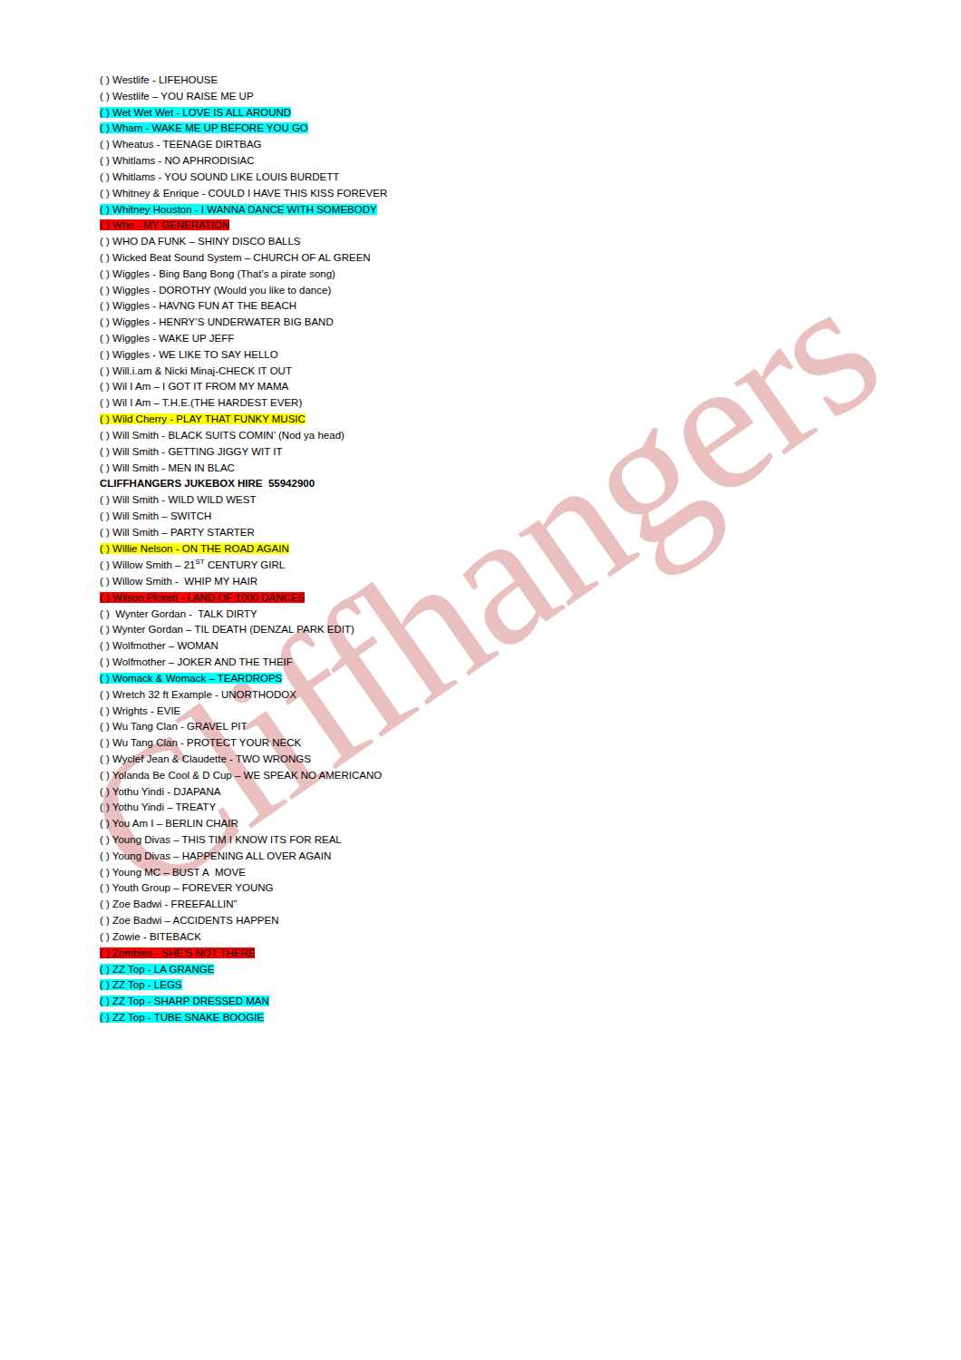Cliffhangers
( ) Westlife - LIFEHOUSE
( ) Westlife – YOU RAISE ME UP
( ) Wet Wet Wet - LOVE IS ALL AROUND
( ) Wham - WAKE ME UP BEFORE YOU GO
( ) Wheatus - TEENAGE DIRTBAG
( ) Whitlams - NO APHRODISIAC
( ) Whitlams - YOU SOUND LIKE LOUIS BURDETT
( ) Whitney & Enrique - COULD I HAVE THIS KISS FOREVER
( ) Whitney Houston - I WANNA DANCE WITH SOMEBODY
( ) Who - MY GENERATION
( ) WHO DA FUNK – SHINY DISCO BALLS
( ) Wicked Beat Sound System – CHURCH OF AL GREEN
( ) Wiggles - Bing Bang Bong (That’s a pirate song)
( ) Wiggles - DOROTHY (Would you like to dance)
( ) Wiggles - HAVNG FUN AT THE BEACH
( ) Wiggles - HENRY’S UNDERWATER BIG BAND
( ) Wiggles - WAKE UP JEFF
( ) Wiggles - WE LIKE TO SAY HELLO
( ) Will.i.am & Nicki Minaj-CHECK IT OUT
( ) Wil I Am – I GOT IT FROM MY MAMA
( ) Wil I Am – T.H.E.(THE HARDEST EVER)
( ) Wild Cherry - PLAY THAT FUNKY MUSIC
( ) Will Smith - BLACK SUITS COMIN’ (Nod ya head)
( ) Will Smith - GETTING JIGGY WIT IT
( ) Will Smith - MEN IN BLAC
CLIFFHANGERS JUKEBOX HIRE 55942900
( ) Will Smith - WILD WILD WEST
( ) Will Smith – SWITCH
( ) Will Smith – PARTY STARTER
( ) Willie Nelson - ON THE ROAD AGAIN
( ) Willow Smith – 21ST CENTURY GIRL
( ) Willow Smith - WHIP MY HAIR
( ) Wilson Pickett - LAND OF 1000 DANCES
( ) Wynter Gordan - TALK DIRTY
( ) Wynter Gordan – TIL DEATH (DENZAL PARK EDIT)
( ) Wolfmother – WOMAN
( ) Wolfmother – JOKER AND THE THEIF
( ) Womack & Womack – TEARDROPS
( ) Wretch 32 ft Example - UNORTHODOX
( ) Wrights - EVIE
( ) Wu Tang Clan - GRAVEL PIT
( ) Wu Tang Clan - PROTECT YOUR NECK
( ) Wyclef Jean & Claudette - TWO WRONGS
( ) Yolanda Be Cool & D Cup – WE SPEAK NO AMERICANO
( ) Yothu Yindi - DJAPANA
( ) Yothu Yindi – TREATY
( ) You Am I – BERLIN CHAIR
( ) Young Divas – THIS TIM I KNOW ITS FOR REAL
( ) Young Divas – HAPPENING ALL OVER AGAIN
( ) Young MC – BUST A MOVE
( ) Youth Group – FOREVER YOUNG
( ) Zoe Badwi - FREEFALLIN”
( ) Zoe Badwi – ACCIDENTS HAPPEN
( ) Zowie - BITEBACK
( ) Zombies - SHE’S NOT THERE
( ) ZZ Top - LA GRANGE
( ) ZZ Top - LEGS
( ) ZZ Top - SHARP DRESSED MAN
( ) ZZ Top - TUBE SNAKE BOOGIE